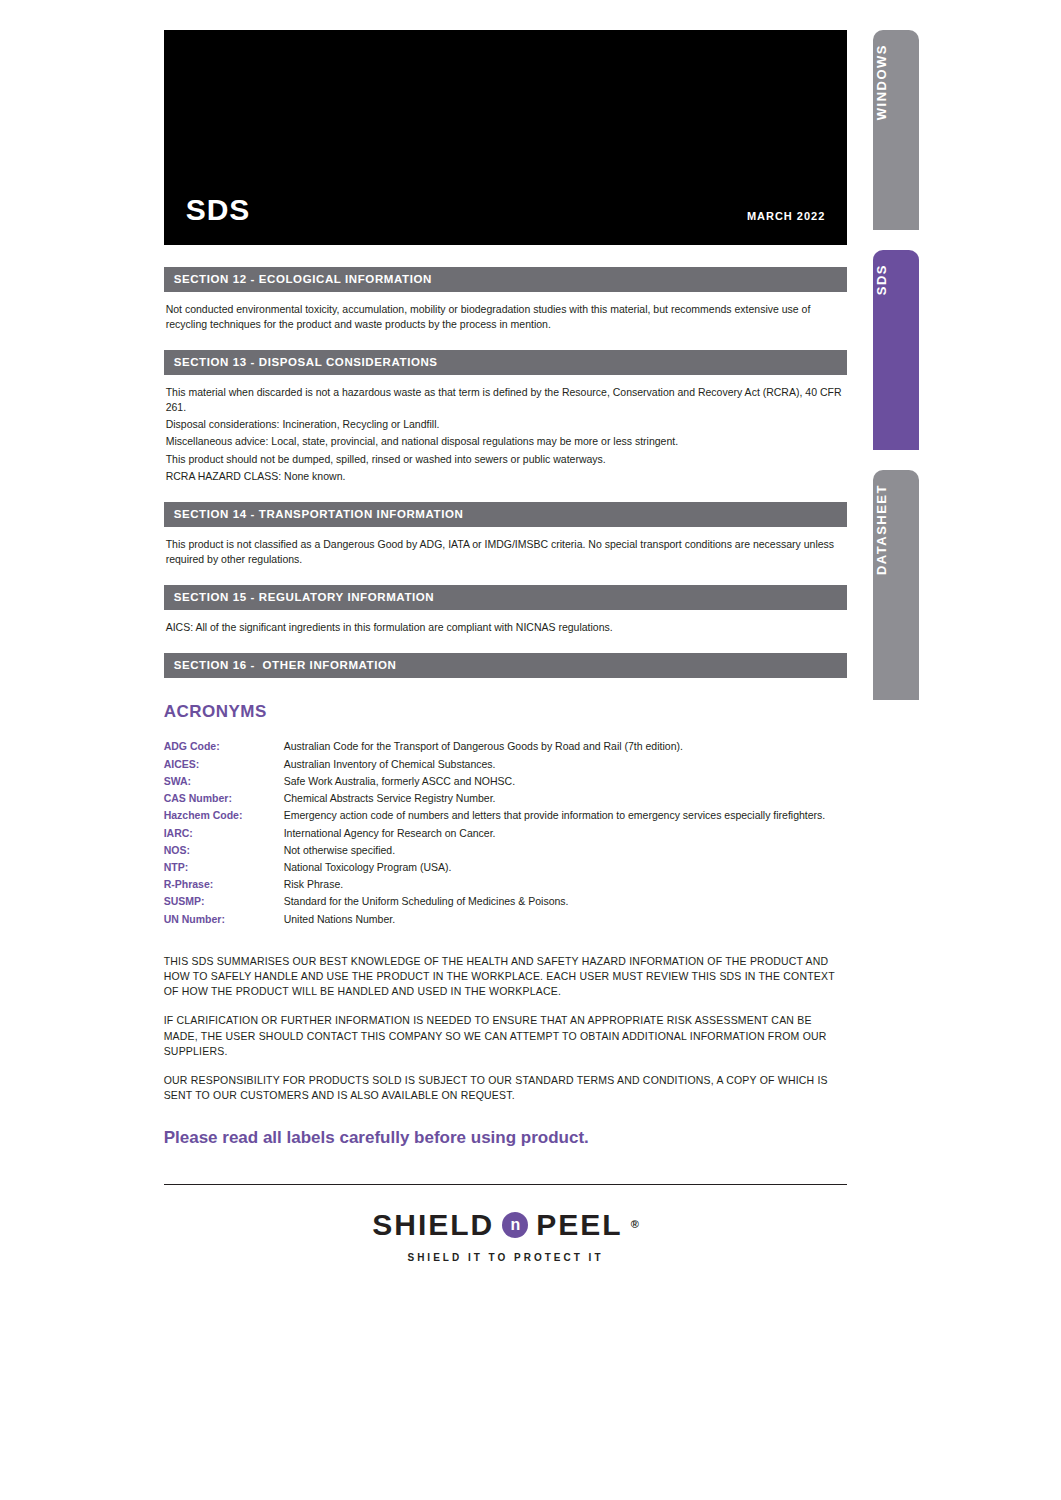WINDOWS
SDS
DATASHEET
SDS
MARCH 2022
SECTION 12 - ECOLOGICAL INFORMATION
Not conducted environmental toxicity, accumulation, mobility or biodegradation studies with this material, but recommends extensive use of recycling techniques for the product and waste products by the process in mention.
SECTION 13 - DISPOSAL CONSIDERATIONS
This material when discarded is not a hazardous waste as that term is defined by the Resource, Conservation and Recovery Act (RCRA), 40 CFR 261.
Disposal considerations: Incineration, Recycling or Landfill.
Miscellaneous advice: Local, state, provincial, and national disposal regulations may be more or less stringent.
This product should not be dumped, spilled, rinsed or washed into sewers or public waterways.
RCRA HAZARD CLASS: None known.
SECTION 14 - TRANSPORTATION INFORMATION
This product is not classified as a Dangerous Good by ADG, IATA or IMDG/IMSBC criteria. No special transport conditions are necessary unless required by other regulations.
SECTION 15 - REGULATORY INFORMATION
AICS: All of the significant ingredients in this formulation are compliant with NICNAS regulations.
SECTION 16 - OTHER INFORMATION
ACRONYMS
| ADG Code: | Australian Code for the Transport of Dangerous Goods by Road and Rail (7th edition). |
| AICES: | Australian Inventory of Chemical Substances. |
| SWA: | Safe Work Australia, formerly ASCC and NOHSC. |
| CAS Number: | Chemical Abstracts Service Registry Number. |
| Hazchem Code: | Emergency action code of numbers and letters that provide information to emergency services especially firefighters. |
| IARC: | International Agency for Research on Cancer. |
| NOS: | Not otherwise specified. |
| NTP: | National Toxicology Program (USA). |
| R-Phrase: | Risk Phrase. |
| SUSMP: | Standard for the Uniform Scheduling of Medicines & Poisons. |
| UN Number: | United Nations Number. |
THIS SDS SUMMARISES OUR BEST KNOWLEDGE OF THE HEALTH AND SAFETY HAZARD INFORMATION OF THE PRODUCT AND HOW TO SAFELY HANDLE AND USE THE PRODUCT IN THE WORKPLACE. EACH USER MUST REVIEW THIS SDS IN THE CONTEXT OF HOW THE PRODUCT WILL BE HANDLED AND USED IN THE WORKPLACE.
IF CLARIFICATION OR FURTHER INFORMATION IS NEEDED TO ENSURE THAT AN APPROPRIATE RISK ASSESSMENT CAN BE MADE, THE USER SHOULD CONTACT THIS COMPANY SO WE CAN ATTEMPT TO OBTAIN ADDITIONAL INFORMATION FROM OUR SUPPLIERS.
OUR RESPONSIBILITY FOR PRODUCTS SOLD IS SUBJECT TO OUR STANDARD TERMS AND CONDITIONS, A COPY OF WHICH IS SENT TO OUR CUSTOMERS AND IS ALSO AVAILABLE ON REQUEST.
Please read all labels carefully before using product.
SHIELD n PEEL®
SHIELD IT TO PROTECT IT